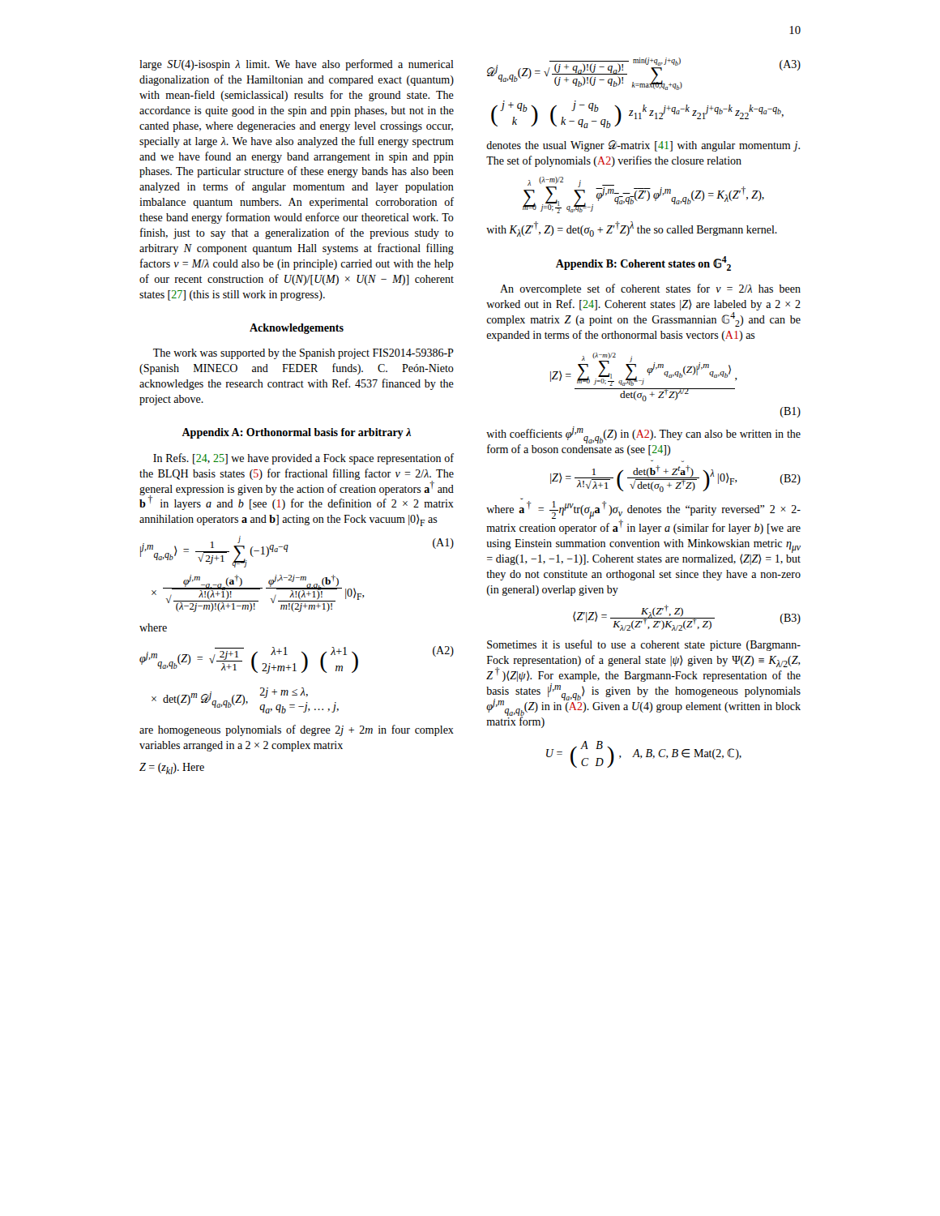10
large SU(4)-isospin λ limit. We have also performed a numerical diagonalization of the Hamiltonian and compared exact (quantum) with mean-field (semiclassical) results for the ground state. The accordance is quite good in the spin and ppin phases, but not in the canted phase, where degeneracies and energy level crossings occur, specially at large λ. We have also analyzed the full energy spectrum and we have found an energy band arrangement in spin and ppin phases. The particular structure of these energy bands has also been analyzed in terms of angular momentum and layer population imbalance quantum numbers. An experimental corroboration of these band energy formation would enforce our theoretical work. To finish, just to say that a generalization of the previous study to arbitrary N component quantum Hall systems at fractional filling factors ν = M/λ could also be (in principle) carried out with the help of our recent construction of U(N)/[U(M) × U(N − M)] coherent states [27] (this is still work in progress).
Acknowledgements
The work was supported by the Spanish project FIS2014-59386-P (Spanish MINECO and FEDER funds). C. Peón-Nieto acknowledges the research contract with Ref. 4537 financed by the project above.
Appendix A: Orthonormal basis for arbitrary λ
In Refs. [24, 25] we have provided a Fock space representation of the BLQH basis states (5) for fractional filling factor ν = 2/λ. The general expression is given by the action of creation operators a† and b† in layers a and b [see (1) for the definition of 2 × 2 matrix annihilation operators a and b] acting on the Fock vacuum |0⟩F as
(A1) |j,mqa,qb⟩ = 1√2j+1 j∑q=−j (−1)qa−q
× φj,m−q,−qa(a†) √λ!(λ+1)!(λ−2j−m)!(λ+1−m)! φj,λ−2j−mq,qb(b†) √λ!(λ+1)!m!(2j+m+1)! |0⟩F,
where
(A2) φj,mqa,qb(Z) = √2j+1 λ+1 (
| λ +1 |
| 2 j + m +1 |
) (
| λ +1 |
| m |
)
× det(Z)m 𝒟jqa,qb(Z), 2j + m ≤ λ,
qa, qb = −j, … , j,
are homogeneous polynomials of degree 2j + 2m in four complex variables arranged in a 2 × 2 complex matrix
Z = (zkl). Here
(A3) 𝒟jqa,qb(Z) = √(j + qa)!(j − qa)!(j + qb)!(j − qb)! min(j+qa, j+qb)∑k=max(0,qa+qb)
(
| j + q b |
| k |
) (
| j − q b |
| k − q a − q b |
) z11k z12j+qa−k z21j+qb−k z22k−qa−qb,
denotes the usual Wigner 𝒟-matrix [41] with angular momentum j. The set of polynomials (A2) verifies the closure relation
λ∑m=0 (λ−m)/2∑j=0; 12 j∑qa,qb=−j φj,mqa,qb(Z′) φj,mqa,qb(Z) = Kλ(Z′†, Z),
with Kλ(Z′†, Z) = det(σ0 + Z′†Z)λ the so called Bergmann kernel.
Appendix B: Coherent states on 𝔾42
An overcomplete set of coherent states for ν = 2/λ has been worked out in Ref. [24]. Coherent states |Z⟩ are labeled by a 2 × 2 complex matrix Z (a point on the Grassmannian 𝔾42) and can be expanded in terms of the orthonormal basis vectors (A1) as
|Z⟩ = λ∑m=0 (λ−m)/2∑j=0; 12 j∑qa,qb=−j φj,mqa,qb(Z)|j,mqa,qb⟩ det(σ0 + Z†Z)λ/2 ,
(B1)
with coefficients φj,mqa,qb(Z) in (A2). They can also be written in the form of a boson condensate as (see [24])
(B2) |Z⟩ = 1 λ!√λ+1 ( det(b† + Zta†) √det(σ0 + Z†Z) )λ |0⟩F,
where a† = 12 ημνtr(σμ a†)σν denotes the “parity reversed” 2 × 2-matrix creation operator of a† in layer a (similar for layer b) [we are using Einstein summation convention with Minkowskian metric ημν = diag(1, −1, −1, −1)]. Coherent states are normalized, ⟨Z|Z⟩ = 1, but they do not constitute an orthogonal set since they have a non-zero (in general) overlap given by
(B3) ⟨Z′|Z⟩ = Kλ(Z′†, Z) Kλ/2(Z′†, Z′)Kλ/2(Z†, Z)
Sometimes it is useful to use a coherent state picture (Bargmann-Fock representation) of a general state |ψ⟩ given by Ψ(Z) ≡ Kλ/2(Z, Z†)⟨Z|ψ⟩. For example, the Bargmann-Fock representation of the basis states |j,mqa,qb⟩ is given by the homogeneous polynomials φj,mqa,qb(Z) in in (A2). Given a U(4) group element (written in block matrix form)
U = (
| A | B |
| C | D |
), A, B, C, B ∈ Mat(2, ℂ),